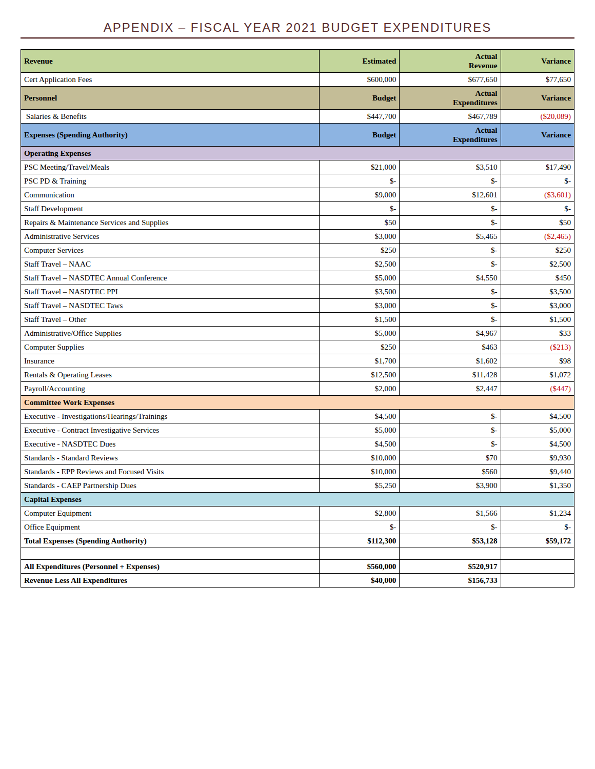APPENDIX – FISCAL YEAR 2021 BUDGET EXPENDITURES
| Revenue | Estimated | Actual Revenue | Variance |
| Cert Application Fees | $600,000 | $677,650 | $77,650 |
| Personnel | Budget | Actual Expenditures | Variance |
| Salaries & Benefits | $447,700 | $467,789 | ($20,089) |
| Expenses (Spending Authority) | Budget | Actual Expenditures | Variance |
| Operating Expenses |
| PSC Meeting/Travel/Meals | $21,000 | $3,510 | $17,490 |
| PSC PD & Training | $- | $- | $- |
| Communication | $9,000 | $12,601 | ($3,601) |
| Staff Development | $- | $- | $- |
| Repairs & Maintenance Services and Supplies | $50 | $- | $50 |
| Administrative Services | $3,000 | $5,465 | ($2,465) |
| Computer Services | $250 | $- | $250 |
| Staff Travel – NAAC | $2,500 | $- | $2,500 |
| Staff Travel – NASDTEC Annual Conference | $5,000 | $4,550 | $450 |
| Staff Travel – NASDTEC PPI | $3,500 | $- | $3,500 |
| Staff Travel – NASDTEC Taws | $3,000 | $- | $3,000 |
| Staff Travel – Other | $1,500 | $- | $1,500 |
| Administrative/Office Supplies | $5,000 | $4,967 | $33 |
| Computer Supplies | $250 | $463 | ($213) |
| Insurance | $1,700 | $1,602 | $98 |
| Rentals & Operating Leases | $12,500 | $11,428 | $1,072 |
| Payroll/Accounting | $2,000 | $2,447 | ($447) |
| Committee Work Expenses |
| Executive - Investigations/Hearings/Trainings | $4,500 | $- | $4,500 |
| Executive - Contract Investigative Services | $5,000 | $- | $5,000 |
| Executive - NASDTEC Dues | $4,500 | $- | $4,500 |
| Standards - Standard Reviews | $10,000 | $70 | $9,930 |
| Standards - EPP Reviews and Focused Visits | $10,000 | $560 | $9,440 |
| Standards - CAEP Partnership Dues | $5,250 | $3,900 | $1,350 |
| Capital Expenses |
| Computer Equipment | $2,800 | $1,566 | $1,234 |
| Office Equipment | $- | $- | $- |
| Total Expenses (Spending Authority) | $112,300 | $53,128 | $59,172 |
| All Expenditures (Personnel + Expenses) | $560,000 | $520,917 | |
| Revenue Less All Expenditures | $40,000 | $156,733 | |